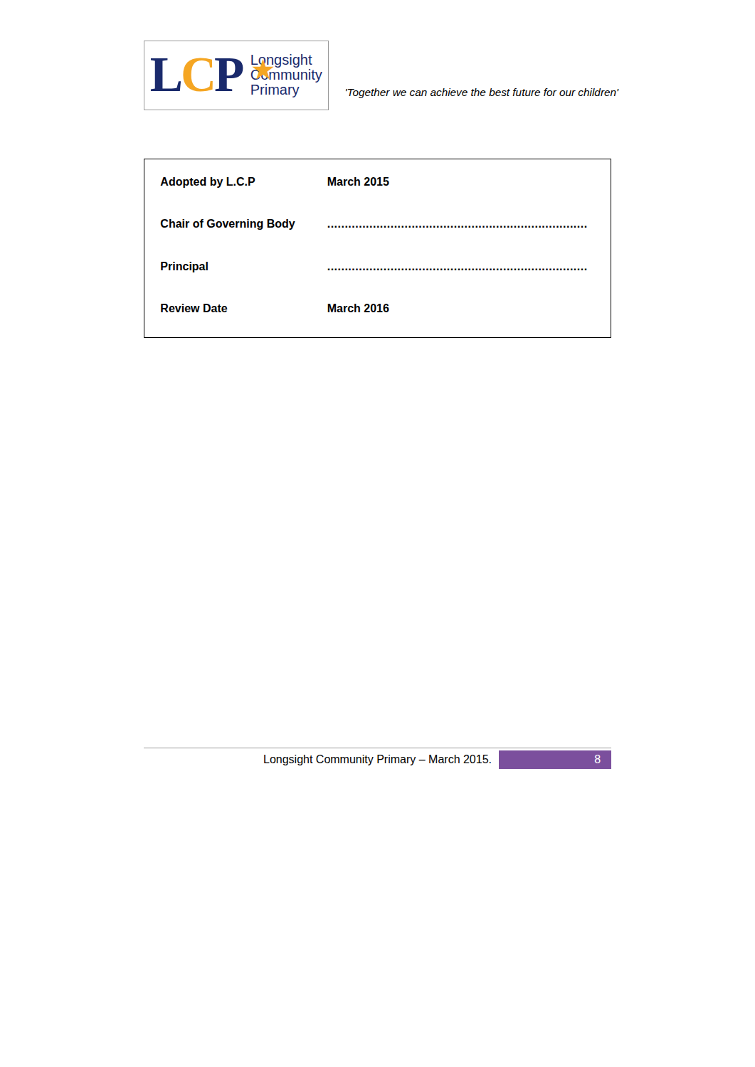LCP★
Longsight
Community
Primary
'Together we can achieve the best future for our children'
Adopted by L.C.P
March 2015
Chair of Governing Body
..........................................................................
Principal
..........................................................................
Review Date
March 2016
Longsight Community Primary – March 2015.
8